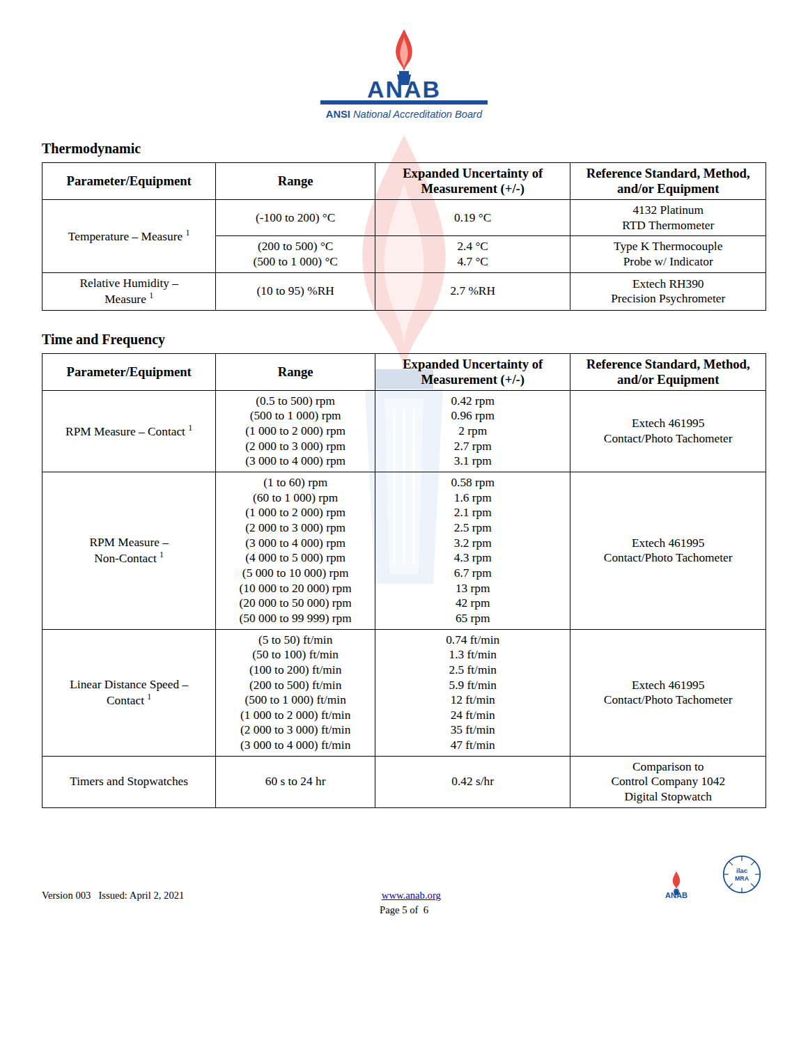ANAB
ANSI National Accreditation Board
Thermodynamic
| Parameter/Equipment | Range | Expanded Uncertainty of Measurement (+/-) | Reference Standard, Method, and/or Equipment |
| --- | --- | --- | --- |
| Temperature – Measure 1 | (-100 to 200) °C | 0.19 °C | 4132 Platinum RTD Thermometer |
| (200 to 500) °C (500 to 1 000) °C | 2.4 °C 4.7 °C | Type K Thermocouple Probe w/ Indicator |
| Relative Humidity – Measure 1 | (10 to 95) %RH | 2.7 %RH | Extech RH390 Precision Psychrometer |
Time and Frequency
| Parameter/Equipment | Range | Expanded Uncertainty of Measurement (+/-) | Reference Standard, Method, and/or Equipment |
| --- | --- | --- | --- |
| RPM Measure – Contact 1 | (0.5 to 500) rpm (500 to 1 000) rpm (1 000 to 2 000) rpm (2 000 to 3 000) rpm (3 000 to 4 000) rpm | 0.42 rpm 0.96 rpm 2 rpm 2.7 rpm 3.1 rpm | Extech 461995 Contact/Photo Tachometer |
| RPM Measure – Non-Contact 1 | (1 to 60) rpm (60 to 1 000) rpm (1 000 to 2 000) rpm (2 000 to 3 000) rpm (3 000 to 4 000) rpm (4 000 to 5 000) rpm (5 000 to 10 000) rpm (10 000 to 20 000) rpm (20 000 to 50 000) rpm (50 000 to 99 999) rpm | 0.58 rpm 1.6 rpm 2.1 rpm 2.5 rpm 3.2 rpm 4.3 rpm 6.7 rpm 13 rpm 42 rpm 65 rpm | Extech 461995 Contact/Photo Tachometer |
| Linear Distance Speed – Contact 1 | (5 to 50) ft/min (50 to 100) ft/min (100 to 200) ft/min (200 to 500) ft/min (500 to 1 000) ft/min (1 000 to 2 000) ft/min (2 000 to 3 000) ft/min (3 000 to 4 000) ft/min | 0.74 ft/min 1.3 ft/min 2.5 ft/min 5.9 ft/min 12 ft/min 24 ft/min 35 ft/min 47 ft/min | Extech 461995 Contact/Photo Tachometer |
| Timers and Stopwatches | 60 s to 24 hr | 0.42 s/hr | Comparison to Control Company 1042 Digital Stopwatch |
Version 003 Issued: April 2, 2021
www.anab.org
ANAB ilac MRA
Page 5 of 6